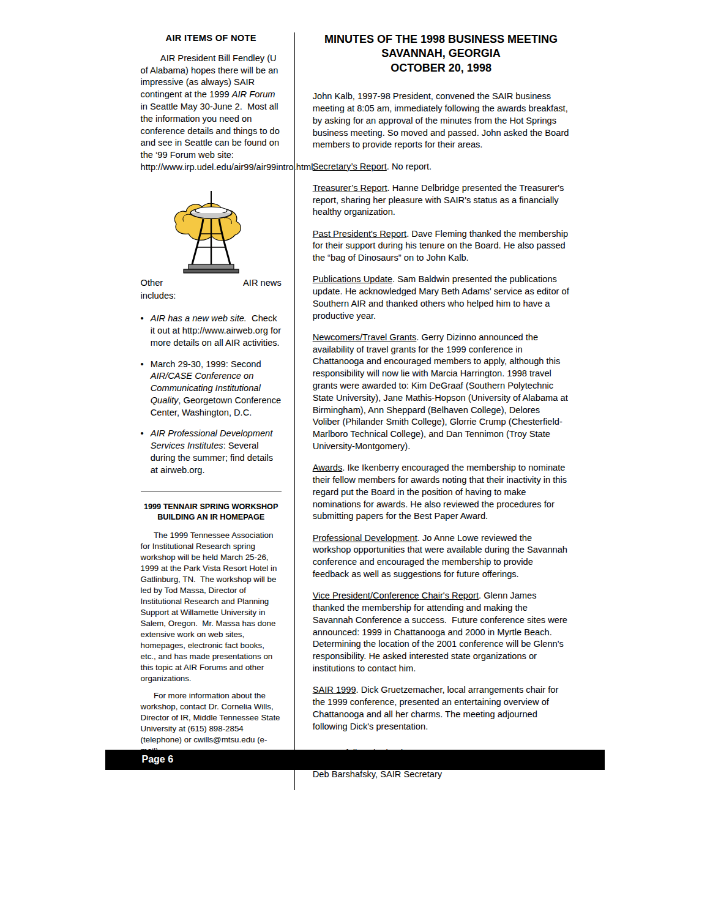AIR ITEMS OF NOTE
AIR President Bill Fendley (U of Alabama) hopes there will be an impressive (as always) SAIR contingent at the 1999 AIR Forum in Seattle May 30-June 2. Most all the information you need on conference details and things to do and see in Seattle can be found on the ‘99 Forum web site: http://www.irp.udel.edu/air99/air99intro.html.
Other AIR news
includes:
AIR has a new web site. Check it out at http://www.airweb.org for more details on all AIR activities.
March 29-30, 1999: Second AIR/CASE Conference on Communicating Institutional Quality, Georgetown Conference Center, Washington, D.C.
AIR Professional Development Services Institutes: Several during the summer; find details at airweb.org.
1999 TENNAIR SPRING WORKSHOP
BUILDING AN IR HOMEPAGE
The 1999 Tennessee Association for Institutional Research spring workshop will be held March 25-26, 1999 at the Park Vista Resort Hotel in Gatlinburg, TN. The workshop will be led by Tod Massa, Director of Institutional Research and Planning Support at Willamette University in Salem, Oregon. Mr. Massa has done extensive work on web sites, homepages, electronic fact books, etc., and has made presentations on this topic at AIR Forums and other organizations.
For more information about the workshop, contact Dr. Cornelia Wills, Director of IR, Middle Tennessee State University at (615) 898-2854 (telephone) or cwills@mtsu.edu (e-mail).
MINUTES OF THE 1998 BUSINESS MEETING
SAVANNAH, GEORGIA
OCTOBER 20, 1998
John Kalb, 1997-98 President, convened the SAIR business meeting at 8:05 am, immediately following the awards breakfast, by asking for an approval of the minutes from the Hot Springs business meeting. So moved and passed. John asked the Board members to provide reports for their areas.
Secretary’s Report. No report.
Treasurer’s Report. Hanne Delbridge presented the Treasurer's report, sharing her pleasure with SAIR's status as a financially healthy organization.
Past President's Report. Dave Fleming thanked the membership for their support during his tenure on the Board. He also passed the “bag of Dinosaurs” on to John Kalb.
Publications Update. Sam Baldwin presented the publications update. He acknowledged Mary Beth Adams' service as editor of Southern AIR and thanked others who helped him to have a productive year.
Newcomers/Travel Grants. Gerry Dizinno announced the availability of travel grants for the 1999 conference in Chattanooga and encouraged members to apply, although this responsibility will now lie with Marcia Harrington. 1998 travel grants were awarded to: Kim DeGraaf (Southern Polytechnic State University), Jane Mathis-Hopson (University of Alabama at Birmingham), Ann Sheppard (Belhaven College), Delores Voliber (Philander Smith College), Glorrie Crump (Chesterfield-Marlboro Technical College), and Dan Tennimon (Troy State University-Montgomery).
Awards. Ike Ikenberry encouraged the membership to nominate their fellow members for awards noting that their inactivity in this regard put the Board in the position of having to make nominations for awards. He also reviewed the procedures for submitting papers for the Best Paper Award.
Professional Development. Jo Anne Lowe reviewed the workshop opportunities that were available during the Savannah conference and encouraged the membership to provide feedback as well as suggestions for future offerings.
Vice President/Conference Chair's Report. Glenn James thanked the membership for attending and making the Savannah Conference a success. Future conference sites were announced: 1999 in Chattanooga and 2000 in Myrtle Beach. Determining the location of the 2001 conference will be Glenn's responsibility. He asked interested state organizations or institutions to contact him.
SAIR 1999. Dick Gruetzemacher, local arrangements chair for the 1999 conference, presented an entertaining overview of Chattanooga and all her charms. The meeting adjourned following Dick's presentation.
Respectfully submitted,
Deb Barshafsky, SAIR Secretary
Page 6